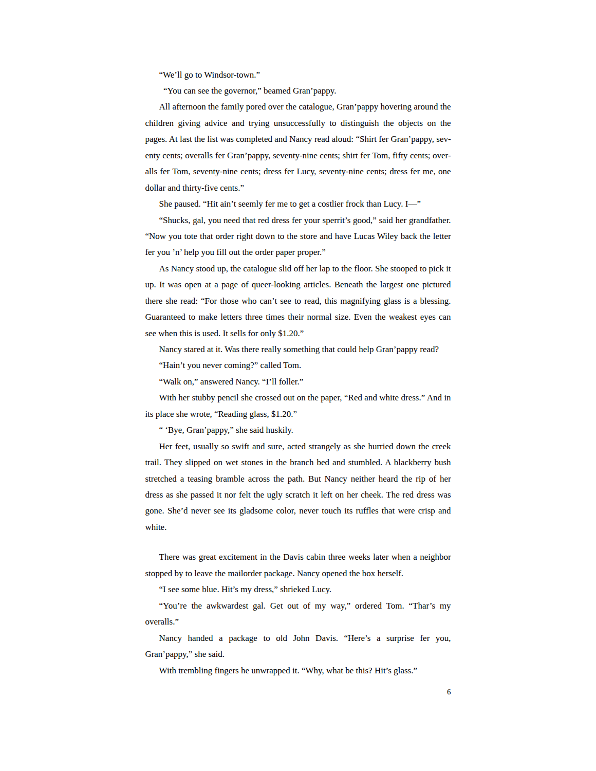“We’ll go to Windsor-town.”
“You can see the governor,” beamed Gran’pappy.
All afternoon the family pored over the catalogue, Gran’pappy hovering around the children giving advice and trying unsuccessfully to distinguish the objects on the pages. At last the list was completed and Nancy read aloud: “Shirt fer Gran’pappy, seventy cents; overalls fer Gran’pappy, seventy-nine cents; shirt fer Tom, fifty cents; over-alls fer Tom, seventy-nine cents; dress fer Lucy, seventy-nine cents; dress fer me, one dollar and thirty-five cents.”
She paused. “Hit ain’t seemly fer me to get a costlier frock than Lucy. I—”
“Shucks, gal, you need that red dress fer your sperrit’s good,” said her grandfather. “Now you tote that order right down to the store and have Lucas Wiley back the letter fer you ’n’ help you fill out the order paper proper.”
As Nancy stood up, the catalogue slid off her lap to the floor. She stooped to pick it up. It was open at a page of queer-looking articles. Beneath the largest one pictured there she read: “For those who can’t see to read, this magnifying glass is a blessing. Guaranteed to make letters three times their normal size. Even the weakest eyes can see when this is used. It sells for only $1.20.”
Nancy stared at it. Was there really something that could help Gran’pappy read?
“Hain’t you never coming?” called Tom.
“Walk on,” answered Nancy. “I’ll foller.”
With her stubby pencil she crossed out on the paper, “Red and white dress.” And in its place she wrote, “Reading glass, $1.20.”
“ ‘Bye, Gran’pappy,” she said huskily.
Her feet, usually so swift and sure, acted strangely as she hurried down the creek trail. They slipped on wet stones in the branch bed and stumbled. A blackberry bush stretched a teasing bramble across the path. But Nancy neither heard the rip of her dress as she passed it nor felt the ugly scratch it left on her cheek. The red dress was gone. She’d never see its gladsome color, never touch its ruffles that were crisp and white.
There was great excitement in the Davis cabin three weeks later when a neighbor stopped by to leave the mailorder package. Nancy opened the box herself.
“I see some blue. Hit’s my dress,” shrieked Lucy.
“You’re the awkwardest gal. Get out of my way,” ordered Tom. “Thar’s my overalls.”
Nancy handed a package to old John Davis. “Here’s a surprise fer you, Gran’pappy,” she said.
With trembling fingers he unwrapped it. “Why, what be this? Hit’s glass.”
6